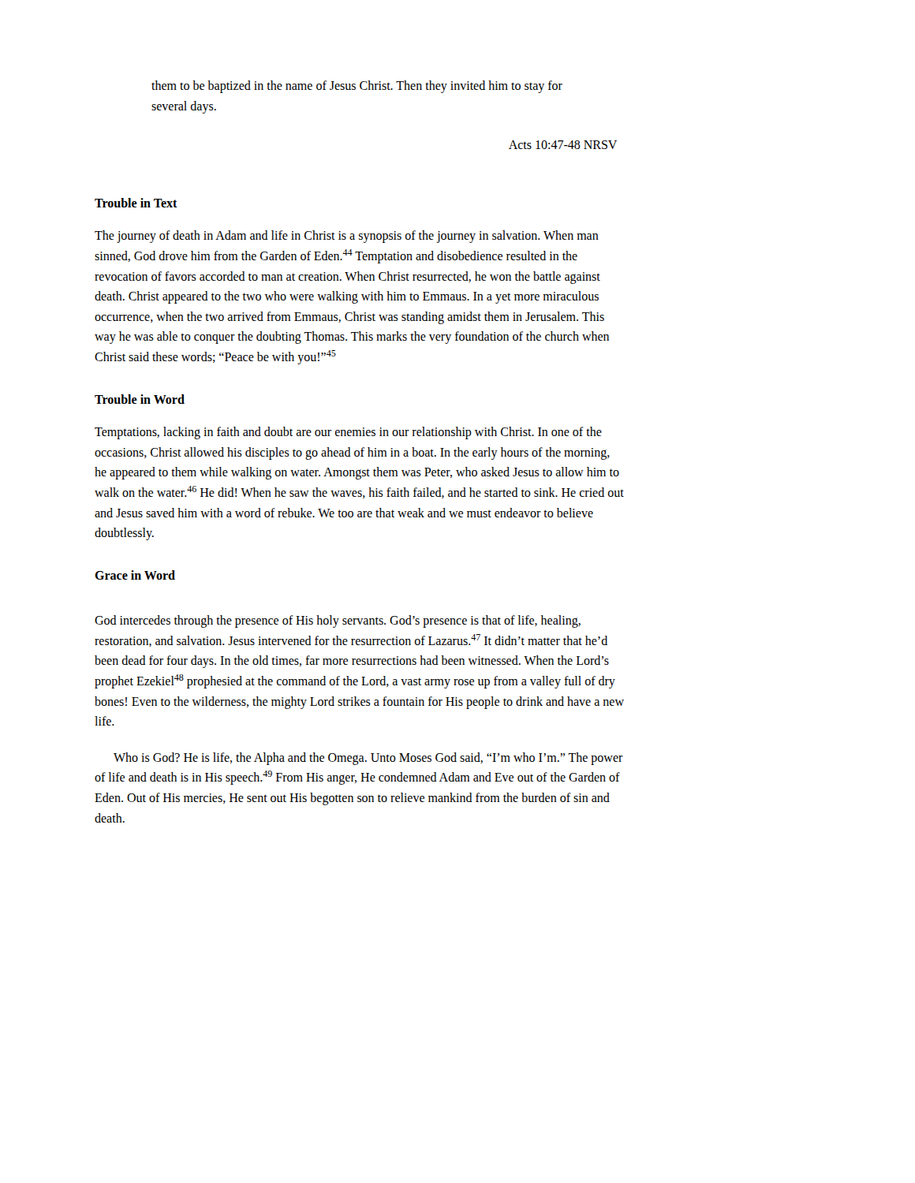them to be baptized in the name of Jesus Christ. Then they invited him to stay for several days.
Acts 10:47-48 NRSV
Trouble in Text
The journey of death in Adam and life in Christ is a synopsis of the journey in salvation. When man sinned, God drove him from the Garden of Eden.44 Temptation and disobedience resulted in the revocation of favors accorded to man at creation. When Christ resurrected, he won the battle against death. Christ appeared to the two who were walking with him to Emmaus. In a yet more miraculous occurrence, when the two arrived from Emmaus, Christ was standing amidst them in Jerusalem. This way he was able to conquer the doubting Thomas. This marks the very foundation of the church when Christ said these words; “Peace be with you!”45
Trouble in Word
Temptations, lacking in faith and doubt are our enemies in our relationship with Christ. In one of the occasions, Christ allowed his disciples to go ahead of him in a boat. In the early hours of the morning, he appeared to them while walking on water. Amongst them was Peter, who asked Jesus to allow him to walk on the water.46 He did! When he saw the waves, his faith failed, and he started to sink. He cried out and Jesus saved him with a word of rebuke. We too are that weak and we must endeavor to believe doubtlessly.
Grace in Word
God intercedes through the presence of His holy servants. God’s presence is that of life, healing, restoration, and salvation. Jesus intervened for the resurrection of Lazarus.47 It didn’t matter that he’d been dead for four days. In the old times, far more resurrections had been witnessed. When the Lord’s prophet Ezekiel48 prophesied at the command of the Lord, a vast army rose up from a valley full of dry bones! Even to the wilderness, the mighty Lord strikes a fountain for His people to drink and have a new life.
Who is God? He is life, the Alpha and the Omega. Unto Moses God said, “I’m who I’m.” The power of life and death is in His speech.49 From His anger, He condemned Adam and Eve out of the Garden of Eden. Out of His mercies, He sent out His begotten son to relieve mankind from the burden of sin and death.